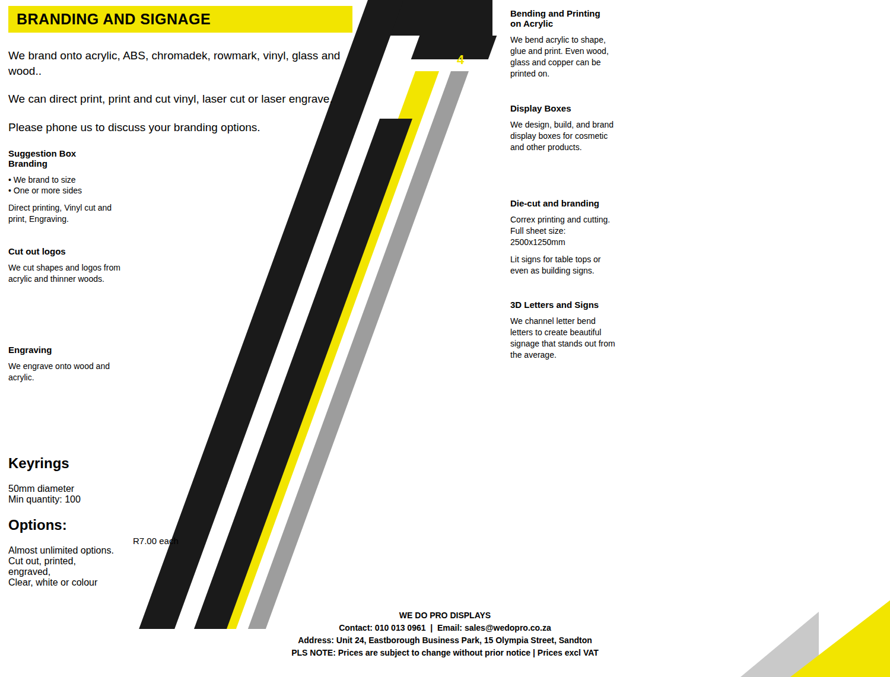4
BRANDING AND SIGNAGE
We brand onto acrylic, ABS, chromadek, rowmark, vinyl, glass and wood..
We can direct print, print and cut vinyl, laser cut or laser engrave.
Please phone us to discuss your branding options.
Suggestion Box
Branding
We brand to size
One or more sides
Direct printing, Vinyl cut and print, Engraving.
Cut out logos
We cut shapes and logos from acrylic and thinner woods.
Engraving
We engrave onto wood and acrylic.
Keyrings
50mm diameter
Min quantity: 100
Options:
Almost unlimited options.
Cut out, printed,
engraved,
Clear, white or colour
R7.00 each
Bending and Printing
on Acrylic
We bend acrylic to shape, glue and print. Even wood, glass and copper can be printed on.
Display Boxes
We design, build, and brand display boxes for cosmetic and other products.
Die-cut and branding
Correx printing and cutting.
Full sheet size:
2500x1250mm
Lit signs for table tops or even as building signs.
3D Letters and Signs
We channel letter bend letters to create beautiful signage that stands out from the average.
WE DO PRO DISPLAYS
Contact: 010 013 0961 | Email: sales@wedopro.co.za
Address: Unit 24, Eastborough Business Park, 15 Olympia Street, Sandton
PLS NOTE: Prices are subject to change without prior notice | Prices excl VAT